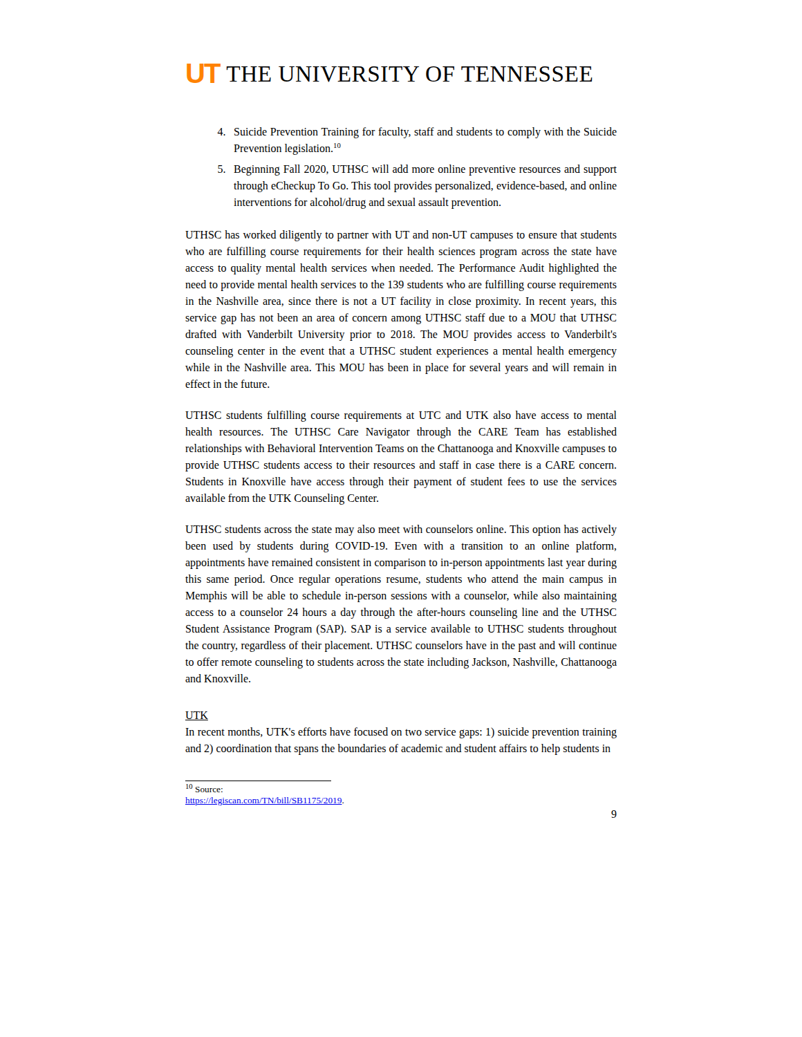UT THE UNIVERSITY OF TENNESSEE
Suicide Prevention Training for faculty, staff and students to comply with the Suicide Prevention legislation.10
Beginning Fall 2020, UTHSC will add more online preventive resources and support through eCheckup To Go. This tool provides personalized, evidence-based, and online interventions for alcohol/drug and sexual assault prevention.
UTHSC has worked diligently to partner with UT and non-UT campuses to ensure that students who are fulfilling course requirements for their health sciences program across the state have access to quality mental health services when needed. The Performance Audit highlighted the need to provide mental health services to the 139 students who are fulfilling course requirements in the Nashville area, since there is not a UT facility in close proximity. In recent years, this service gap has not been an area of concern among UTHSC staff due to a MOU that UTHSC drafted with Vanderbilt University prior to 2018. The MOU provides access to Vanderbilt's counseling center in the event that a UTHSC student experiences a mental health emergency while in the Nashville area. This MOU has been in place for several years and will remain in effect in the future.
UTHSC students fulfilling course requirements at UTC and UTK also have access to mental health resources. The UTHSC Care Navigator through the CARE Team has established relationships with Behavioral Intervention Teams on the Chattanooga and Knoxville campuses to provide UTHSC students access to their resources and staff in case there is a CARE concern. Students in Knoxville have access through their payment of student fees to use the services available from the UTK Counseling Center.
UTHSC students across the state may also meet with counselors online. This option has actively been used by students during COVID-19. Even with a transition to an online platform, appointments have remained consistent in comparison to in-person appointments last year during this same period. Once regular operations resume, students who attend the main campus in Memphis will be able to schedule in-person sessions with a counselor, while also maintaining access to a counselor 24 hours a day through the after-hours counseling line and the UTHSC Student Assistance Program (SAP). SAP is a service available to UTHSC students throughout the country, regardless of their placement. UTHSC counselors have in the past and will continue to offer remote counseling to students across the state including Jackson, Nashville, Chattanooga and Knoxville.
UTK
In recent months, UTK's efforts have focused on two service gaps: 1) suicide prevention training and 2) coordination that spans the boundaries of academic and student affairs to help students in
10 Source: https://legiscan.com/TN/bill/SB1175/2019.
9